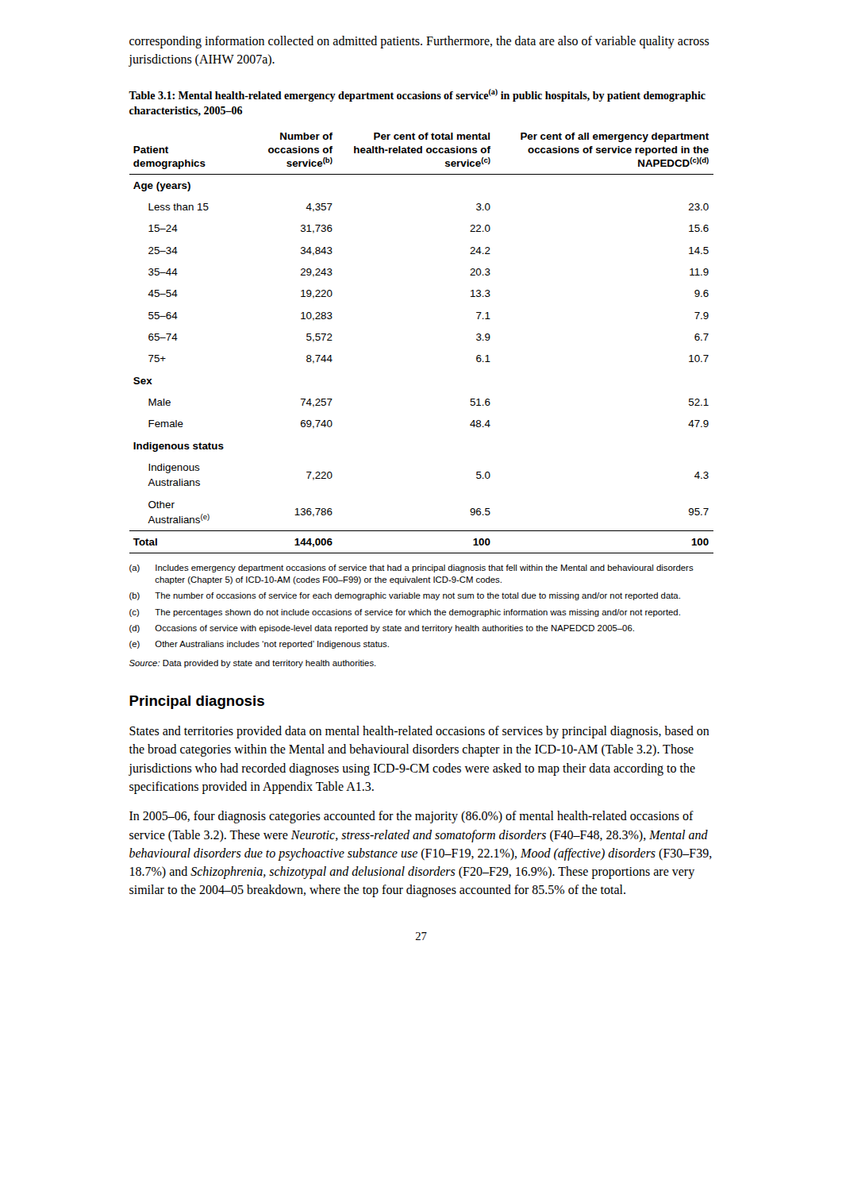corresponding information collected on admitted patients. Furthermore, the data are also of variable quality across jurisdictions (AIHW 2007a).
Table 3.1: Mental health-related emergency department occasions of service (a) in public hospitals, by patient demographic characteristics, 2005–06
| Patient demographics | Number of occasions of service (b) | Per cent of total mental health-related occasions of service (c) | Per cent of all emergency department occasions of service reported in the NAPEDCD (c)(d) |
| --- | --- | --- | --- |
| Age (years) |
| Less than 15 | 4,357 | 3.0 | 23.0 |
| 15–24 | 31,736 | 22.0 | 15.6 |
| 25–34 | 34,843 | 24.2 | 14.5 |
| 35–44 | 29,243 | 20.3 | 11.9 |
| 45–54 | 19,220 | 13.3 | 9.6 |
| 55–64 | 10,283 | 7.1 | 7.9 |
| 65–74 | 5,572 | 3.9 | 6.7 |
| 75+ | 8,744 | 6.1 | 10.7 |
| Sex |
| Male | 74,257 | 51.6 | 52.1 |
| Female | 69,740 | 48.4 | 47.9 |
| Indigenous status |
| Indigenous Australians | 7,220 | 5.0 | 4.3 |
| Other Australians (e) | 136,786 | 96.5 | 95.7 |
| Total | 144,006 | 100 | 100 |
(a)
Includes emergency department occasions of service that had a principal diagnosis that fell within the Mental and behavioural disorders chapter (Chapter 5) of ICD-10-AM (codes F00–F99) or the equivalent ICD-9-CM codes.
(b)
The number of occasions of service for each demographic variable may not sum to the total due to missing and/or not reported data.
(c)
The percentages shown do not include occasions of service for which the demographic information was missing and/or not reported.
(d)
Occasions of service with episode-level data reported by state and territory health authorities to the NAPEDCD 2005–06.
(e)
Other Australians includes ‘not reported’ Indigenous status.
Source: Data provided by state and territory health authorities.
Principal diagnosis
States and territories provided data on mental health-related occasions of services by principal diagnosis, based on the broad categories within the Mental and behavioural disorders chapter in the ICD-10-AM (Table 3.2). Those jurisdictions who had recorded diagnoses using ICD-9-CM codes were asked to map their data according to the specifications provided in Appendix Table A1.3.
In 2005–06, four diagnosis categories accounted for the majority (86.0%) of mental health-related occasions of service (Table 3.2). These were Neurotic, stress-related and somatoform disorders (F40–F48, 28.3%), Mental and behavioural disorders due to psychoactive substance use (F10–F19, 22.1%), Mood (affective) disorders (F30–F39, 18.7%) and Schizophrenia, schizotypal and delusional disorders (F20–F29, 16.9%). These proportions are very similar to the 2004–05 breakdown, where the top four diagnoses accounted for 85.5% of the total.
27